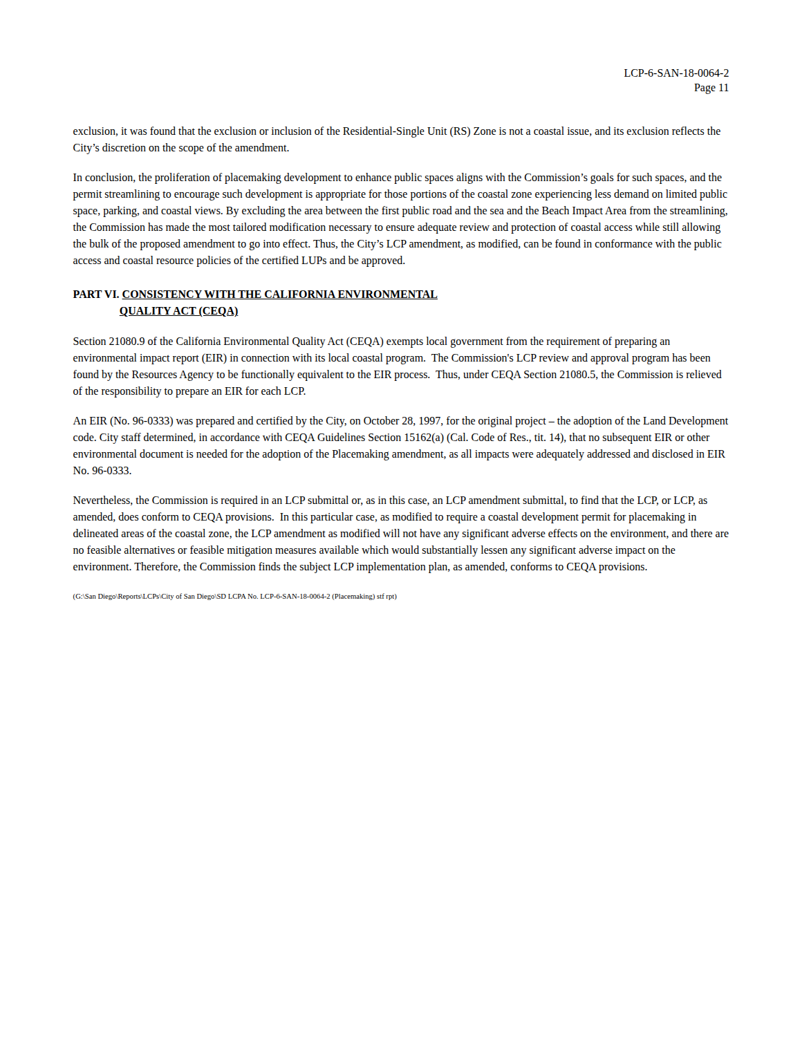LCP-6-SAN-18-0064-2
Page 11
exclusion, it was found that the exclusion or inclusion of the Residential-Single Unit (RS) Zone is not a coastal issue, and its exclusion reflects the City’s discretion on the scope of the amendment.
In conclusion, the proliferation of placemaking development to enhance public spaces aligns with the Commission’s goals for such spaces, and the permit streamlining to encourage such development is appropriate for those portions of the coastal zone experiencing less demand on limited public space, parking, and coastal views. By excluding the area between the first public road and the sea and the Beach Impact Area from the streamlining, the Commission has made the most tailored modification necessary to ensure adequate review and protection of coastal access while still allowing the bulk of the proposed amendment to go into effect. Thus, the City’s LCP amendment, as modified, can be found in conformance with the public access and coastal resource policies of the certified LUPs and be approved.
PART VI. CONSISTENCY WITH THE CALIFORNIA ENVIRONMENTAL QUALITY ACT (CEQA)
Section 21080.9 of the California Environmental Quality Act (CEQA) exempts local government from the requirement of preparing an environmental impact report (EIR) in connection with its local coastal program. The Commission's LCP review and approval program has been found by the Resources Agency to be functionally equivalent to the EIR process. Thus, under CEQA Section 21080.5, the Commission is relieved of the responsibility to prepare an EIR for each LCP.
An EIR (No. 96-0333) was prepared and certified by the City, on October 28, 1997, for the original project – the adoption of the Land Development code. City staff determined, in accordance with CEQA Guidelines Section 15162(a) (Cal. Code of Res., tit. 14), that no subsequent EIR or other environmental document is needed for the adoption of the Placemaking amendment, as all impacts were adequately addressed and disclosed in EIR No. 96-0333.
Nevertheless, the Commission is required in an LCP submittal or, as in this case, an LCP amendment submittal, to find that the LCP, or LCP, as amended, does conform to CEQA provisions. In this particular case, as modified to require a coastal development permit for placemaking in delineated areas of the coastal zone, the LCP amendment as modified will not have any significant adverse effects on the environment, and there are no feasible alternatives or feasible mitigation measures available which would substantially lessen any significant adverse impact on the environment. Therefore, the Commission finds the subject LCP implementation plan, as amended, conforms to CEQA provisions.
(G:\San Diego\Reports\LCPs\City of San Diego\SD LCPA No. LCP-6-SAN-18-0064-2 (Placemaking) stf rpt)